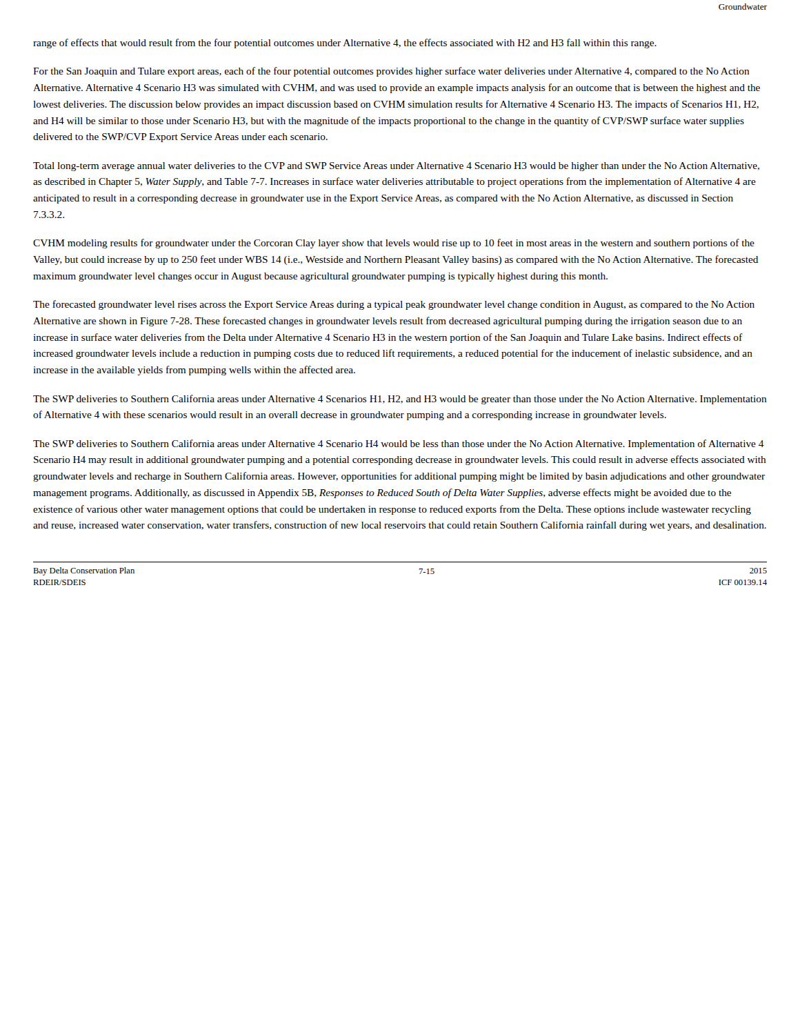Groundwater
range of effects that would result from the four potential outcomes under Alternative 4, the effects associated with H2 and H3 fall within this range.
For the San Joaquin and Tulare export areas, each of the four potential outcomes provides higher surface water deliveries under Alternative 4, compared to the No Action Alternative. Alternative 4 Scenario H3 was simulated with CVHM, and was used to provide an example impacts analysis for an outcome that is between the highest and the lowest deliveries. The discussion below provides an impact discussion based on CVHM simulation results for Alternative 4 Scenario H3. The impacts of Scenarios H1, H2, and H4 will be similar to those under Scenario H3, but with the magnitude of the impacts proportional to the change in the quantity of CVP/SWP surface water supplies delivered to the SWP/CVP Export Service Areas under each scenario.
Total long-term average annual water deliveries to the CVP and SWP Service Areas under Alternative 4 Scenario H3 would be higher than under the No Action Alternative, as described in Chapter 5, Water Supply, and Table 7-7. Increases in surface water deliveries attributable to project operations from the implementation of Alternative 4 are anticipated to result in a corresponding decrease in groundwater use in the Export Service Areas, as compared with the No Action Alternative, as discussed in Section 7.3.3.2.
CVHM modeling results for groundwater under the Corcoran Clay layer show that levels would rise up to 10 feet in most areas in the western and southern portions of the Valley, but could increase by up to 250 feet under WBS 14 (i.e., Westside and Northern Pleasant Valley basins) as compared with the No Action Alternative. The forecasted maximum groundwater level changes occur in August because agricultural groundwater pumping is typically highest during this month.
The forecasted groundwater level rises across the Export Service Areas during a typical peak groundwater level change condition in August, as compared to the No Action Alternative are shown in Figure 7-28. These forecasted changes in groundwater levels result from decreased agricultural pumping during the irrigation season due to an increase in surface water deliveries from the Delta under Alternative 4 Scenario H3 in the western portion of the San Joaquin and Tulare Lake basins. Indirect effects of increased groundwater levels include a reduction in pumping costs due to reduced lift requirements, a reduced potential for the inducement of inelastic subsidence, and an increase in the available yields from pumping wells within the affected area.
The SWP deliveries to Southern California areas under Alternative 4 Scenarios H1, H2, and H3 would be greater than those under the No Action Alternative. Implementation of Alternative 4 with these scenarios would result in an overall decrease in groundwater pumping and a corresponding increase in groundwater levels.
The SWP deliveries to Southern California areas under Alternative 4 Scenario H4 would be less than those under the No Action Alternative. Implementation of Alternative 4 Scenario H4 may result in additional groundwater pumping and a potential corresponding decrease in groundwater levels. This could result in adverse effects associated with groundwater levels and recharge in Southern California areas. However, opportunities for additional pumping might be limited by basin adjudications and other groundwater management programs. Additionally, as discussed in Appendix 5B, Responses to Reduced South of Delta Water Supplies, adverse effects might be avoided due to the existence of various other water management options that could be undertaken in response to reduced exports from the Delta. These options include wastewater recycling and reuse, increased water conservation, water transfers, construction of new local reservoirs that could retain Southern California rainfall during wet years, and desalination.
Bay Delta Conservation Plan
RDEIR/SDEIS
7-15
2015
ICF 00139.14